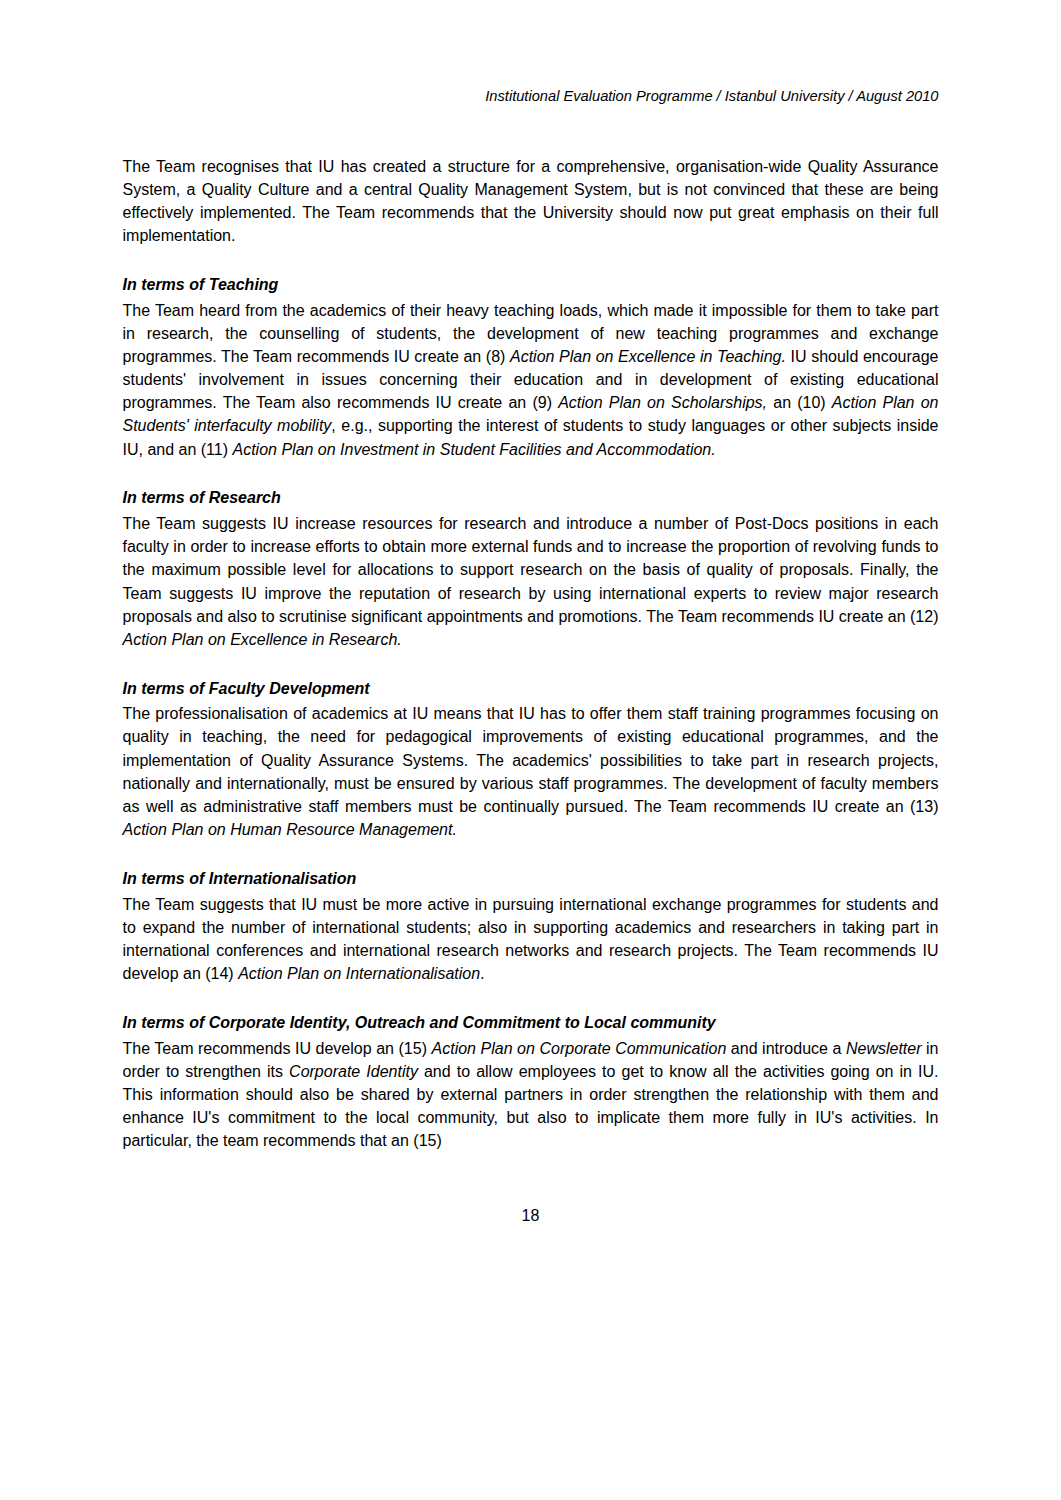Institutional Evaluation Programme / Istanbul University / August 2010
The Team recognises that IU has created a structure for a comprehensive, organisation-wide Quality Assurance System, a Quality Culture and a central Quality Management System, but is not convinced that these are being effectively implemented. The Team recommends that the University should now put great emphasis on their full implementation.
In terms of Teaching
The Team heard from the academics of their heavy teaching loads, which made it impossible for them to take part in research, the counselling of students, the development of new teaching programmes and exchange programmes. The Team recommends IU create an (8) Action Plan on Excellence in Teaching. IU should encourage students' involvement in issues concerning their education and in development of existing educational programmes. The Team also recommends IU create an (9) Action Plan on Scholarships, an (10) Action Plan on Students' interfaculty mobility, e.g., supporting the interest of students to study languages or other subjects inside IU, and an (11) Action Plan on Investment in Student Facilities and Accommodation.
In terms of Research
The Team suggests IU increase resources for research and introduce a number of Post-Docs positions in each faculty in order to increase efforts to obtain more external funds and to increase the proportion of revolving funds to the maximum possible level for allocations to support research on the basis of quality of proposals. Finally, the Team suggests IU improve the reputation of research by using international experts to review major research proposals and also to scrutinise significant appointments and promotions. The Team recommends IU create an (12) Action Plan on Excellence in Research.
In terms of Faculty Development
The professionalisation of academics at IU means that IU has to offer them staff training programmes focusing on quality in teaching, the need for pedagogical improvements of existing educational programmes, and the implementation of Quality Assurance Systems. The academics' possibilities to take part in research projects, nationally and internationally, must be ensured by various staff programmes. The development of faculty members as well as administrative staff members must be continually pursued. The Team recommends IU create an (13) Action Plan on Human Resource Management.
In terms of Internationalisation
The Team suggests that IU must be more active in pursuing international exchange programmes for students and to expand the number of international students; also in supporting academics and researchers in taking part in international conferences and international research networks and research projects. The Team recommends IU develop an (14) Action Plan on Internationalisation.
In terms of Corporate Identity, Outreach and Commitment to Local community
The Team recommends IU develop an (15) Action Plan on Corporate Communication and introduce a Newsletter in order to strengthen its Corporate Identity and to allow employees to get to know all the activities going on in IU. This information should also be shared by external partners in order strengthen the relationship with them and enhance IU's commitment to the local community, but also to implicate them more fully in IU's activities. In particular, the team recommends that an (15)
18